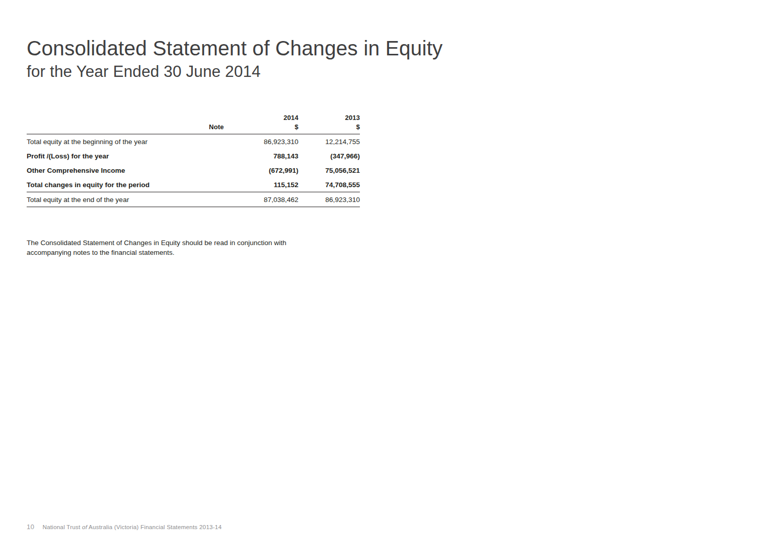Consolidated Statement of Changes in Equityfor the Year Ended 30 June 2014
| | | 2014 | 2013 |
| --- | --- | --- | --- |
| | Note | $ | $ |
| Total equity at the beginning of the year | | 86,923,310 | 12,214,755 |
| Profit /(Loss) for the year | | 788,143 | (347,966) |
| Other Comprehensive Income | | (672,991) | 75,056,521 |
| Total changes in equity for the period | | 115,152 | 74,708,555 |
| Total equity at the end of the year | | 87,038,462 | 86,923,310 |
The Consolidated Statement of Changes in Equity should be read in conjunction with accompanying notes to the financial statements.
10 National Trust of Australia (Victoria) Financial Statements 2013-14